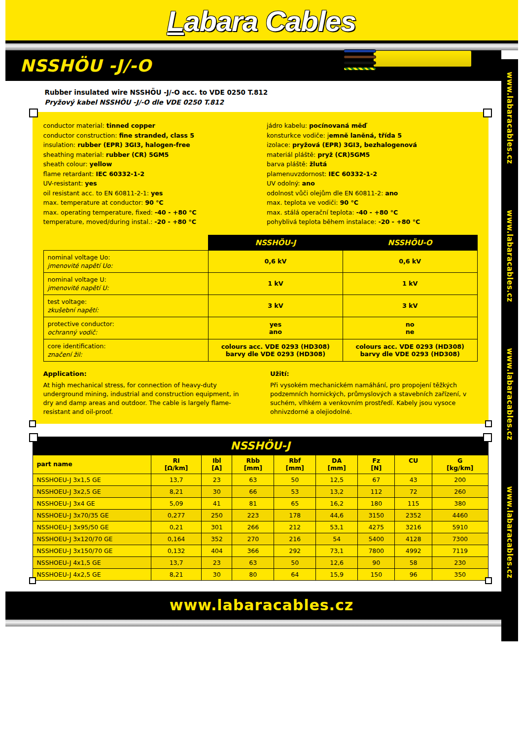Labara Cables
www.labaracables.cz www.labaracables.cz www.labaracables.cz www.labaracables.cz
NSSHÖU -J/-O
Rubber insulated wire NSSHÖU -J/-O acc. to VDE 0250 T.812
Pryžový kabel NSSHÖU -J/-O dle VDE 0250 T.812
conductor material: tinned copper
conductor construction: fine stranded, class 5
insulation: rubber (EPR) 3GI3, halogen-free
sheathing material: rubber (CR) 5GM5
sheath colour: yellow
flame retardant: IEC 60332-1-2
UV-resistant: yes
oil resistant acc. to EN 60811-2-1: yes
max. temperature at conductor: 90 °C
max. operating temperature, fixed: -40 - +80 °C
temperature, moved/during instal.: -20 - +80 °C
jádro kabelu: pocínovaná měď
konsturkce vodiče: jemně laněná, třída 5
izolace: pryžová (EPR) 3GI3, bezhalogenová
materiál pláště: pryž (CR)5GM5
barva pláště: žlutá
plamenuvzdornost: IEC 60332-1-2
UV odolný: ano
odolnost vůči olejům dle EN 60811-2: ano
max. teplota ve vodiči: 90 °C
max. stálá operační teplota: -40 - +80 °C
pohyblivá teplota během instalace: -20 - +80 °C
| | NSSHÖU-J | NSSHÖU-O |
| --- | --- | --- |
| nominal voltage Uo: jmenovité napětí Uo: | 0,6 kV | 0,6 kV |
| nominal voltage U: jmenovité napětí U: | 1 kV | 1 kV |
| test voltage: zkušební napětí: | 3 kV | 3 kV |
| protective conductor: ochranný vodič: | yes ano | no ne |
| core identification: značení žil: | colours acc. VDE 0293 (HD308) barvy dle VDE 0293 (HD308) | colours acc. VDE 0293 (HD308) barvy dle VDE 0293 (HD308) |
Application:
At high mechanical stress, for connection of heavy-duty underground mining, industrial and construction equipment, in dry and damp areas and outdoor. The cable is largely flame- resistant and oil-proof.
Užití:
Při vysokém mechanickém namáhání, pro propojení těžkých podzemních hornických, průmyslových a stavebních zařízení, v suchém, vlhkém a venkovním prostředí. Kabely jsou vysoce ohnivzdorné a olejiodolné.
NSSHÖU-J
| part name | RI [Ω/km] | Ibl [A] | Rbb [mm] | Rbf [mm] | DA [mm] | Fz [N] | CU | G [kg/km] |
| --- | --- | --- | --- | --- | --- | --- | --- | --- |
| NSSHOEU-J 3x1,5 GE | 13,7 | 23 | 63 | 50 | 12,5 | 67 | 43 | 200 |
| NSSHOEU-J 3x2,5 GE | 8,21 | 30 | 66 | 53 | 13,2 | 112 | 72 | 260 |
| NSSHOEU-J 3x4 GE | 5,09 | 41 | 81 | 65 | 16,2 | 180 | 115 | 380 |
| NSSHOEU-J 3x70/35 GE | 0,277 | 250 | 223 | 178 | 44,6 | 3150 | 2352 | 4460 |
| NSSHOEU-J 3x95/50 GE | 0,21 | 301 | 266 | 212 | 53,1 | 4275 | 3216 | 5910 |
| NSSHOEU-J 3x120/70 GE | 0,164 | 352 | 270 | 216 | 54 | 5400 | 4128 | 7300 |
| NSSHOEU-J 3x150/70 GE | 0,132 | 404 | 366 | 292 | 73,1 | 7800 | 4992 | 7119 |
| NSSHOEU-J 4x1,5 GE | 13,7 | 23 | 63 | 50 | 12,6 | 90 | 58 | 230 |
| NSSHOEU-J 4x2,5 GE | 8,21 | 30 | 80 | 64 | 15,9 | 150 | 96 | 350 |
www.labaracables.cz